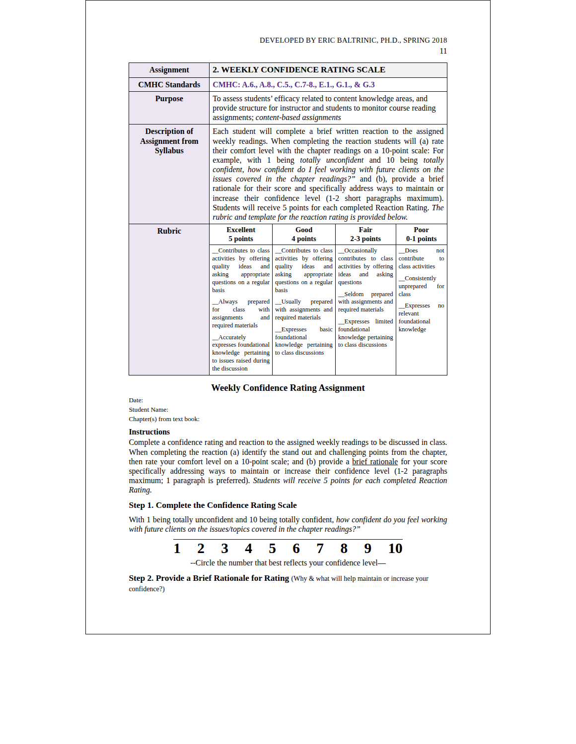DEVELOPED BY ERIC BALTRINIC, PH.D., SPRING 2018
11
| Assignment | 2. WEEKLY CONFIDENCE RATING SCALE |
| CMHC Standards | CMHC: A.6., A.8., C.5., C.7-8., E.1., G.1., & G.3 |
| Purpose | To assess students’ efficacy related to content knowledge areas, and provide structure for instructor and students to monitor course reading assignments; content-based assignments |
| Description of Assignment from Syllabus | Each student will complete a brief written reaction to the assigned weekly readings. When completing the reaction students will (a) rate their comfort level with the chapter readings on a 10-point scale: For example, with 1 being totally unconfident and 10 being totally confident , how confident do I feel working with future clients on the issues covered in the chapter readings?” and (b), provide a brief rationale for their score and specifically address ways to maintain or increase their confidence level (1-2 short paragraphs maximum). Students will receive 5 points for each completed Reaction Rating. The rubric and template for the reaction rating is provided below. |
| Rubric | / Excellent 5 points / Good 4 points / Fair 2-3 points / Poor 0-1 points / / --- / --- / --- / --- / / __Contributes to class activities by offering quality ideas and asking appropriate questions on a regular basis __Always prepared for class with assignments and required materials __Accurately expresses foundational knowledge pertaining to issues raised during the discussion / __Contributes to class activities by offering quality ideas and asking appropriate questions on a regular basis __Usually prepared with assignments and required materials __Expresses basic foundational knowledge pertaining to class discussions / __Occasionally contributes to class activities by offering ideas and asking questions __Seldom prepared with assignments and required materials __Expresses limited foundational knowledge pertaining to class discussions / __Does not contribute to class activities __Consistently unprepared for class __Expresses no relevant foundational knowledge / |
Weekly Confidence Rating Assignment
Date:
Student Name:
Chapter(s) from text book:
Instructions
Complete a confidence rating and reaction to the assigned weekly readings to be discussed in class. When completing the reaction (a) identify the stand out and challenging points from the chapter, then rate your comfort level on a 10-point scale; and (b) provide a brief rationale for your score specifically addressing ways to maintain or increase their confidence level (1-2 paragraphs maximum; 1 paragraph is preferred). Students will receive 5 points for each completed Reaction Rating.
Step 1. Complete the Confidence Rating Scale
With 1 being totally unconfident and 10 being totally confident, how confident do you feel working with future clients on the issues/topics covered in the chapter readings?”
1 2 3 4 5 6 7 8 9 10
--Circle the number that best reflects your confidence level—
Step 2. Provide a Brief Rationale for Rating (Why & what will help maintain or increase your confidence?)